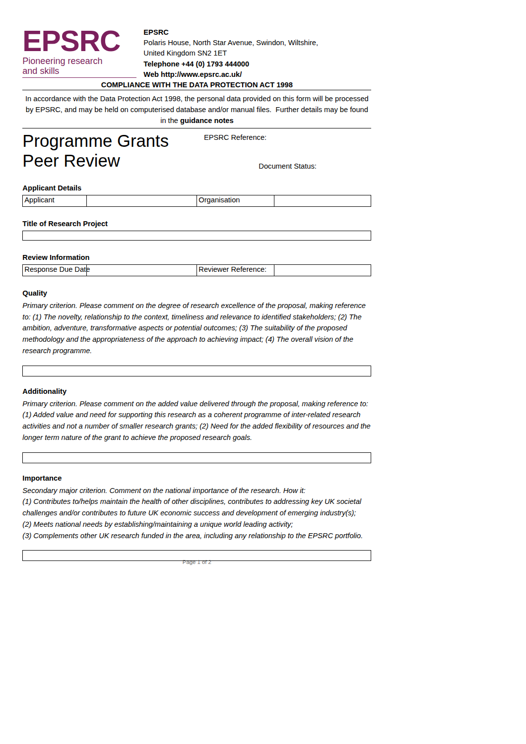EPSRC
Pioneering research
and skills
EPSRC
Polaris House, North Star Avenue, Swindon, Wiltshire,
United Kingdom SN2 1ET
Telephone +44 (0) 1793 444000
Web http://www.epsrc.ac.uk/
COMPLIANCE WITH THE DATA PROTECTION ACT 1998
In accordance with the Data Protection Act 1998, the personal data provided on this form will be processed by EPSRC, and may be held on computerised database and/or manual files. Further details may be found in the guidance notes
Programme Grants
Peer Review
EPSRC Reference:
Document Status:
Applicant Details
| Applicant | | Organisation | |
Title of Research Project
Review Information
| Response Due Date | | Reviewer Reference: | |
Quality
Primary criterion. Please comment on the degree of research excellence of the proposal, making reference to: (1) The novelty, relationship to the context, timeliness and relevance to identified stakeholders; (2) The ambition, adventure, transformative aspects or potential outcomes; (3) The suitability of the proposed methodology and the appropriateness of the approach to achieving impact; (4) The overall vision of the research programme.
Additionality
Primary criterion. Please comment on the added value delivered through the proposal, making reference to: (1) Added value and need for supporting this research as a coherent programme of inter-related research activities and not a number of smaller research grants; (2) Need for the added flexibility of resources and the longer term nature of the grant to achieve the proposed research goals.
Importance
Secondary major criterion. Comment on the national importance of the research. How it:
(1) Contributes to/helps maintain the health of other disciplines, contributes to addressing key UK societal challenges and/or contributes to future UK economic success and development of emerging industry(s);
(2) Meets national needs by establishing/maintaining a unique world leading activity;
(3) Complements other UK research funded in the area, including any relationship to the EPSRC portfolio.
Page 1 of 2